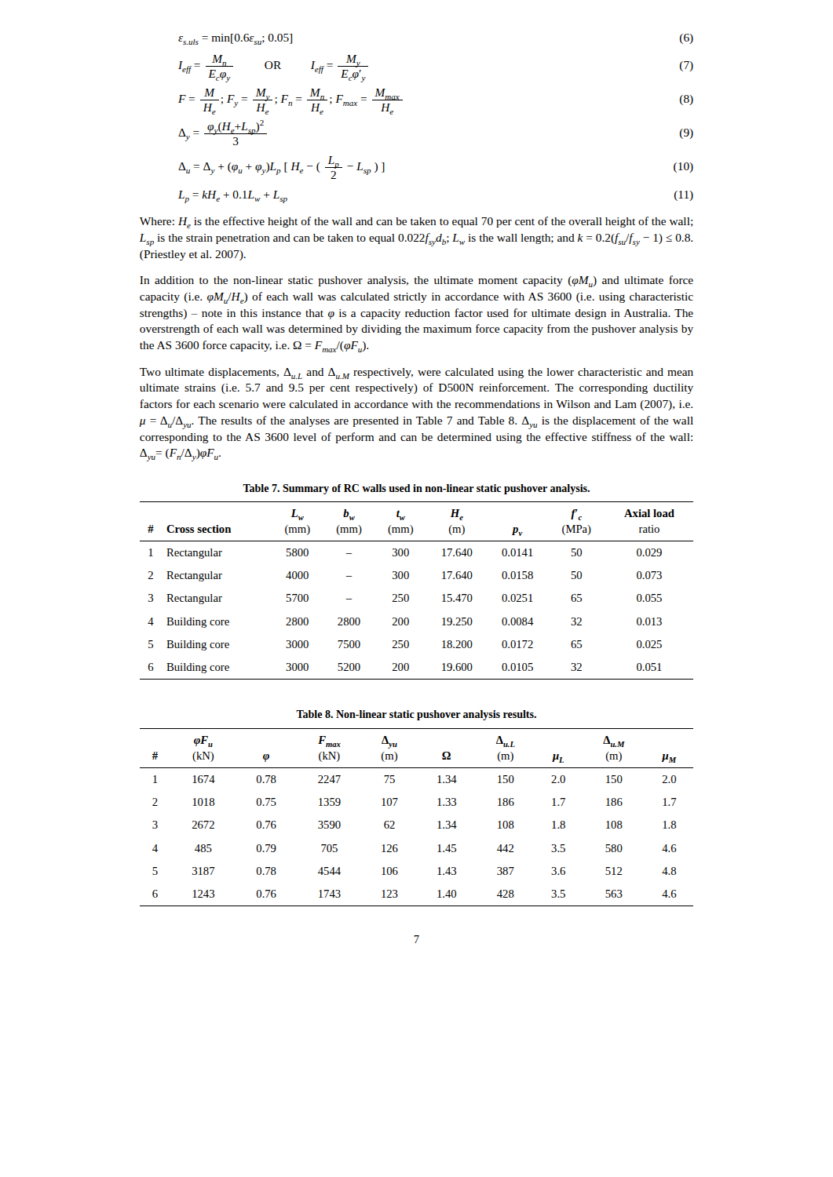εs.uls = min[0.6εsu; 0.05]
(6)
Ieff = Mn Ecφy OR Ieff = My Ecφ′y
(7)
F = MHe; Fy = My He; Fn = Mn He; Fmax = Mmax He
(8)
Δy = φy(He+Lsp)23
(9)
Δu = Δy + (φu + φy)Lp [ He − ( Lp 2 − Lsp ) ]
(10)
Lp = kHe + 0.1Lw + Lsp
(11)
Where: He is the effective height of the wall and can be taken to equal 70 per cent of the overall height of the wall; Lsp is the strain penetration and can be taken to equal 0.022fsydb; Lw is the wall length; and k = 0.2(fsu/fsy − 1) ≤ 0.8. (Priestley et al. 2007).
In addition to the non-linear static pushover analysis, the ultimate moment capacity (φMu) and ultimate force capacity (i.e. φMu/He) of each wall was calculated strictly in accordance with AS 3600 (i.e. using characteristic strengths) – note in this instance that φ is a capacity reduction factor used for ultimate design in Australia. The overstrength of each wall was determined by dividing the maximum force capacity from the pushover analysis by the AS 3600 force capacity, i.e. Ω = Fmax/(φFu).
Two ultimate displacements, Δu.L and Δu.M respectively, were calculated using the lower characteristic and mean ultimate strains (i.e. 5.7 and 9.5 per cent respectively) of D500N reinforcement. The corresponding ductility factors for each scenario were calculated in accordance with the recommendations in Wilson and Lam (2007), i.e. μ = Δu/Δyu. The results of the analyses are presented in Table 7 and Table 8. Δyu is the displacement of the wall corresponding to the AS 3600 level of perform and can be determined using the effective stiffness of the wall: Δyu= (Fn/Δy)φFu.
Table 7. Summary of RC walls used in non-linear static pushover analysis.
| # | Cross section | L w (mm) | b w (mm) | t w (mm) | H e (m) | p v | f ′ c (MPa) | Axial load ratio |
| --- | --- | --- | --- | --- | --- | --- | --- | --- |
| 1 | Rectangular | 5800 | – | 300 | 17.640 | 0.0141 | 50 | 0.029 |
| 2 | Rectangular | 4000 | – | 300 | 17.640 | 0.0158 | 50 | 0.073 |
| 3 | Rectangular | 5700 | – | 250 | 15.470 | 0.0251 | 65 | 0.055 |
| 4 | Building core | 2800 | 2800 | 200 | 19.250 | 0.0084 | 32 | 0.013 |
| 5 | Building core | 3000 | 7500 | 250 | 18.200 | 0.0172 | 65 | 0.025 |
| 6 | Building core | 3000 | 5200 | 200 | 19.600 | 0.0105 | 32 | 0.051 |
Table 8. Non-linear static pushover analysis results.
| # | φF u (kN) | φ | F max (kN) | Δ yu (m) | Ω | Δ u.L (m) | μ L | Δ u.M (m) | μ M |
| --- | --- | --- | --- | --- | --- | --- | --- | --- | --- |
| 1 | 1674 | 0.78 | 2247 | 75 | 1.34 | 150 | 2.0 | 150 | 2.0 |
| 2 | 1018 | 0.75 | 1359 | 107 | 1.33 | 186 | 1.7 | 186 | 1.7 |
| 3 | 2672 | 0.76 | 3590 | 62 | 1.34 | 108 | 1.8 | 108 | 1.8 |
| 4 | 485 | 0.79 | 705 | 126 | 1.45 | 442 | 3.5 | 580 | 4.6 |
| 5 | 3187 | 0.78 | 4544 | 106 | 1.43 | 387 | 3.6 | 512 | 4.8 |
| 6 | 1243 | 0.76 | 1743 | 123 | 1.40 | 428 | 3.5 | 563 | 4.6 |
7